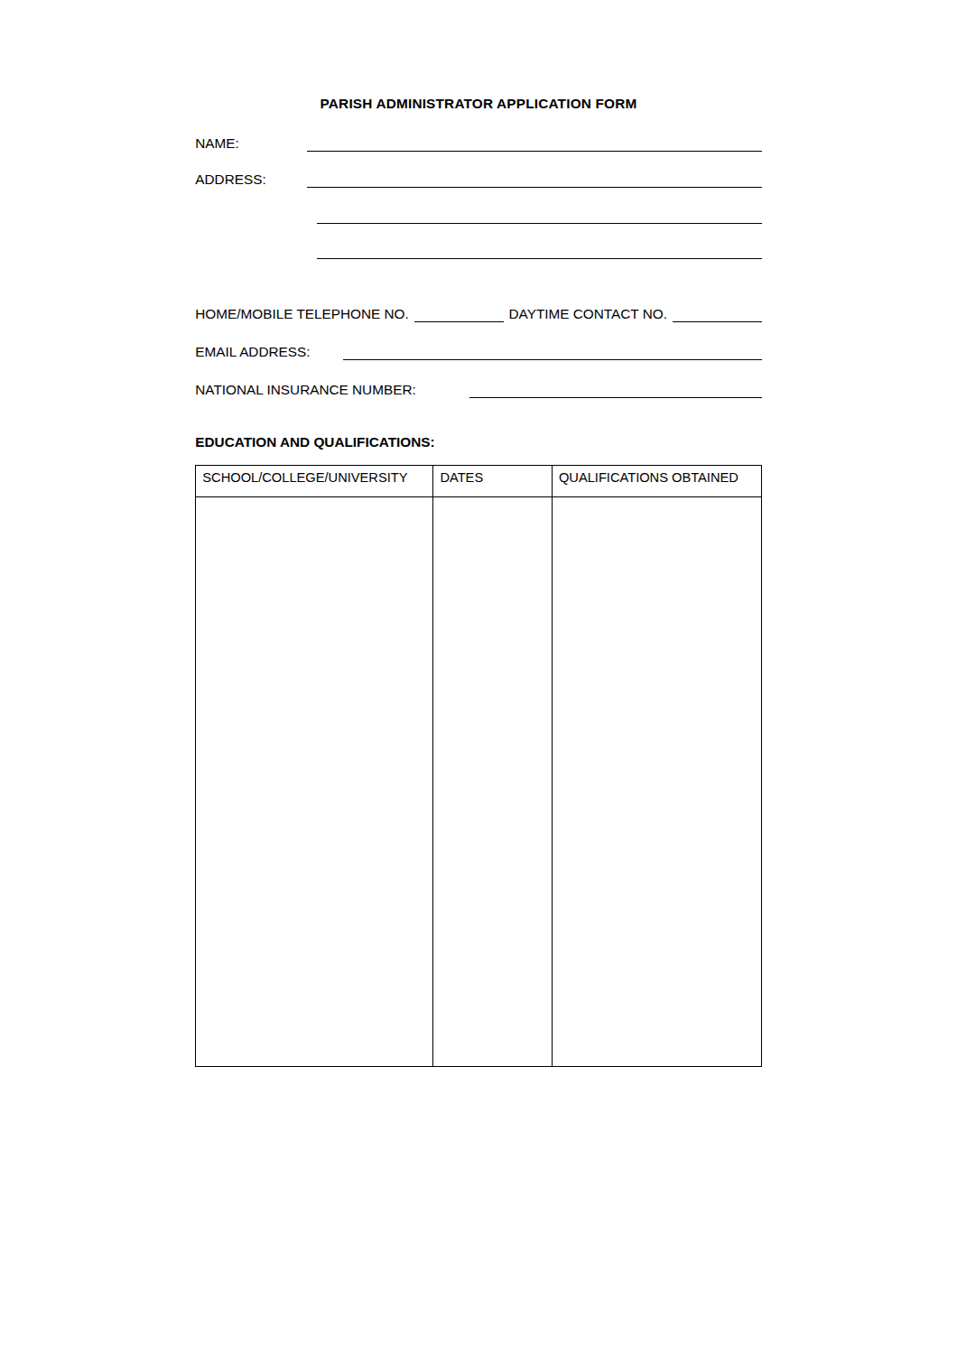PARISH ADMINISTRATOR APPLICATION FORM
NAME:
ADDRESS:
HOME/MOBILE TELEPHONE NO. DAYTIME CONTACT NO.
EMAIL ADDRESS:
NATIONAL INSURANCE NUMBER:
EDUCATION AND QUALIFICATIONS:
| SCHOOL/COLLEGE/UNIVERSITY | DATES | QUALIFICATIONS OBTAINED |
| --- | --- | --- |